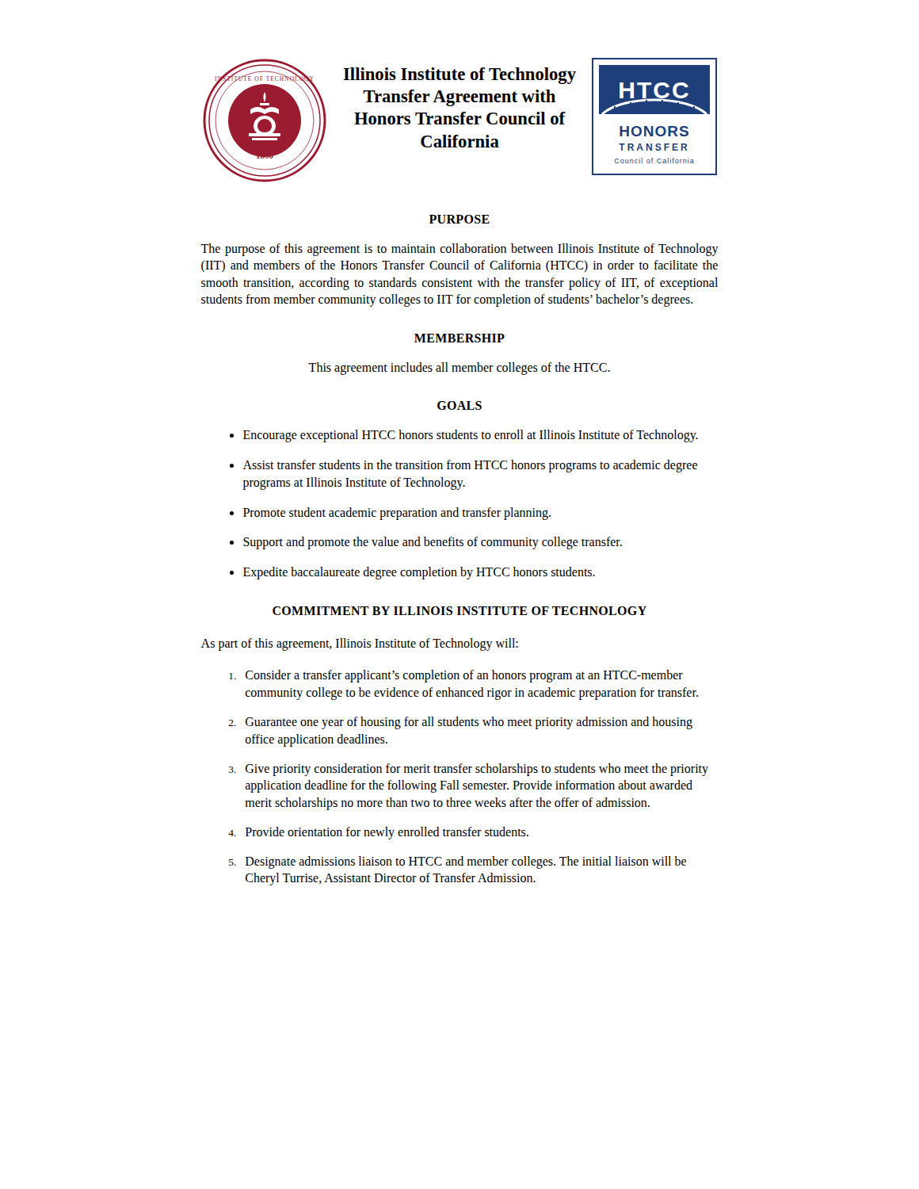1890 INSTITUTE OF TECHNOLOGY
Illinois Institute of Technology
Transfer Agreement with
Honors Transfer Council of California
HTCC HONORS TRANSFER Council of California
PURPOSE
The purpose of this agreement is to maintain collaboration between Illinois Institute of Technology (IIT) and members of the Honors Transfer Council of California (HTCC) in order to facilitate the smooth transition, according to standards consistent with the transfer policy of IIT, of exceptional students from member community colleges to IIT for completion of students’ bachelor’s degrees.
MEMBERSHIP
This agreement includes all member colleges of the HTCC.
GOALS
Encourage exceptional HTCC honors students to enroll at Illinois Institute of Technology.
Assist transfer students in the transition from HTCC honors programs to academic degree programs at Illinois Institute of Technology.
Promote student academic preparation and transfer planning.
Support and promote the value and benefits of community college transfer.
Expedite baccalaureate degree completion by HTCC honors students.
COMMITMENT BY ILLINOIS INSTITUTE OF TECHNOLOGY
As part of this agreement, Illinois Institute of Technology will:
Consider a transfer applicant’s completion of an honors program at an HTCC-member community college to be evidence of enhanced rigor in academic preparation for transfer.
Guarantee one year of housing for all students who meet priority admission and housing office application deadlines.
Give priority consideration for merit transfer scholarships to students who meet the priority application deadline for the following Fall semester. Provide information about awarded merit scholarships no more than two to three weeks after the offer of admission.
Provide orientation for newly enrolled transfer students.
Designate admissions liaison to HTCC and member colleges. The initial liaison will be Cheryl Turrise, Assistant Director of Transfer Admission.